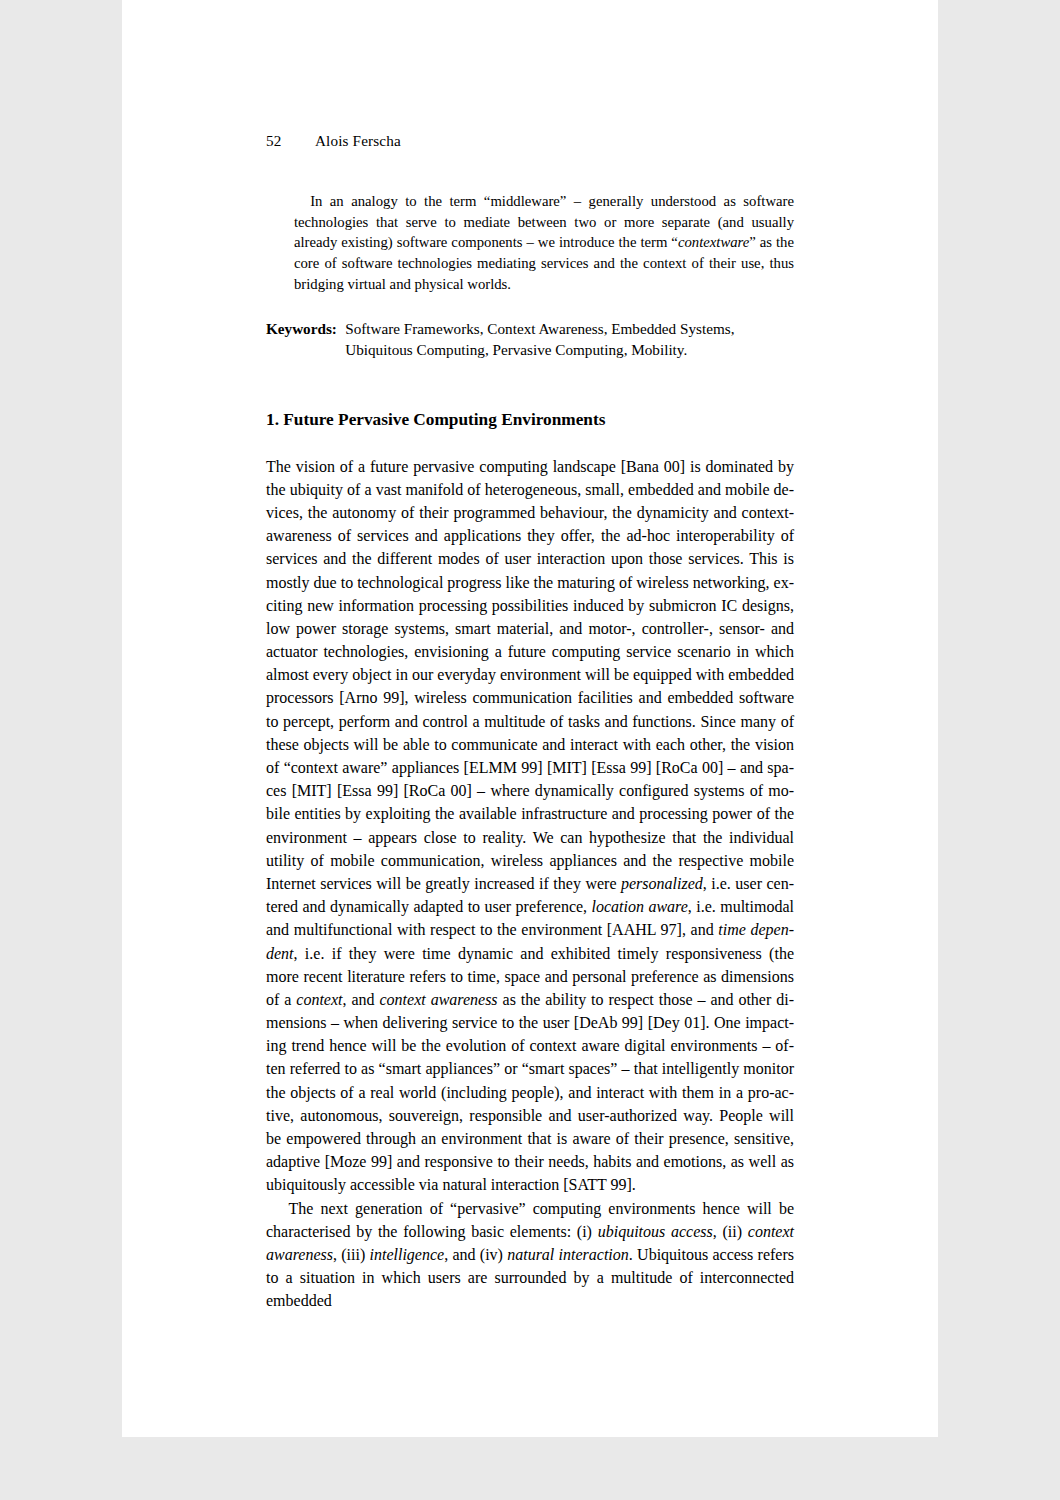52 Alois Ferscha
In an analogy to the term “middleware” – generally understood as software technologies that serve to mediate between two or more separate (and usually already existing) software components – we introduce the term “contextware” as the core of software technologies mediating services and the context of their use, thus bridging virtual and physical worlds.
Keywords: Software Frameworks, Context Awareness, Embedded Systems, Ubiquitous Computing, Pervasive Computing, Mobility.
1. Future Pervasive Computing Environments
The vision of a future pervasive computing landscape [Bana 00] is dominated by the ubiquity of a vast manifold of heterogeneous, small, embedded and mobile devices, the autonomy of their programmed behaviour, the dynamicity and context-awareness of services and applications they offer, the ad-hoc interoperability of services and the different modes of user interaction upon those services. This is mostly due to technological progress like the maturing of wireless networking, exciting new information processing possibilities induced by submicron IC designs, low power storage systems, smart material, and motor-, controller-, sensor- and actuator technologies, envisioning a future computing service scenario in which almost every object in our everyday environment will be equipped with embedded processors [Arno 99], wireless communication facilities and embedded software to percept, perform and control a multitude of tasks and functions. Since many of these objects will be able to communicate and interact with each other, the vision of “context aware” appliances [ELMM 99] [MIT] [Essa 99] [RoCa 00] – and spaces [MIT] [Essa 99] [RoCa 00] – where dynamically configured systems of mobile entities by exploiting the available infrastructure and processing power of the environment – appears close to reality. We can hypothesize that the individual utility of mobile communication, wireless appliances and the respective mobile Internet services will be greatly increased if they were personalized, i.e. user centered and dynamically adapted to user preference, location aware, i.e. multimodal and multifunctional with respect to the environment [AAHL 97], and time dependent, i.e. if they were time dynamic and exhibited timely responsiveness (the more recent literature refers to time, space and personal preference as dimensions of a context, and context awareness as the ability to respect those – and other dimensions – when delivering service to the user [DeAb 99] [Dey 01]. One impacting trend hence will be the evolution of context aware digital environments – often referred to as “smart appliances” or “smart spaces” – that intelligently monitor the objects of a real world (including people), and interact with them in a pro-active, autonomous, souvereign, responsible and user-authorized way. People will be empowered through an environment that is aware of their presence, sensitive, adaptive [Moze 99] and responsive to their needs, habits and emotions, as well as ubiquitously accessible via natural interaction [SATT 99].
The next generation of “pervasive” computing environments hence will be characterised by the following basic elements: (i) ubiquitous access, (ii) context awareness, (iii) intelligence, and (iv) natural interaction. Ubiquitous access refers to a situation in which users are surrounded by a multitude of interconnected embedded